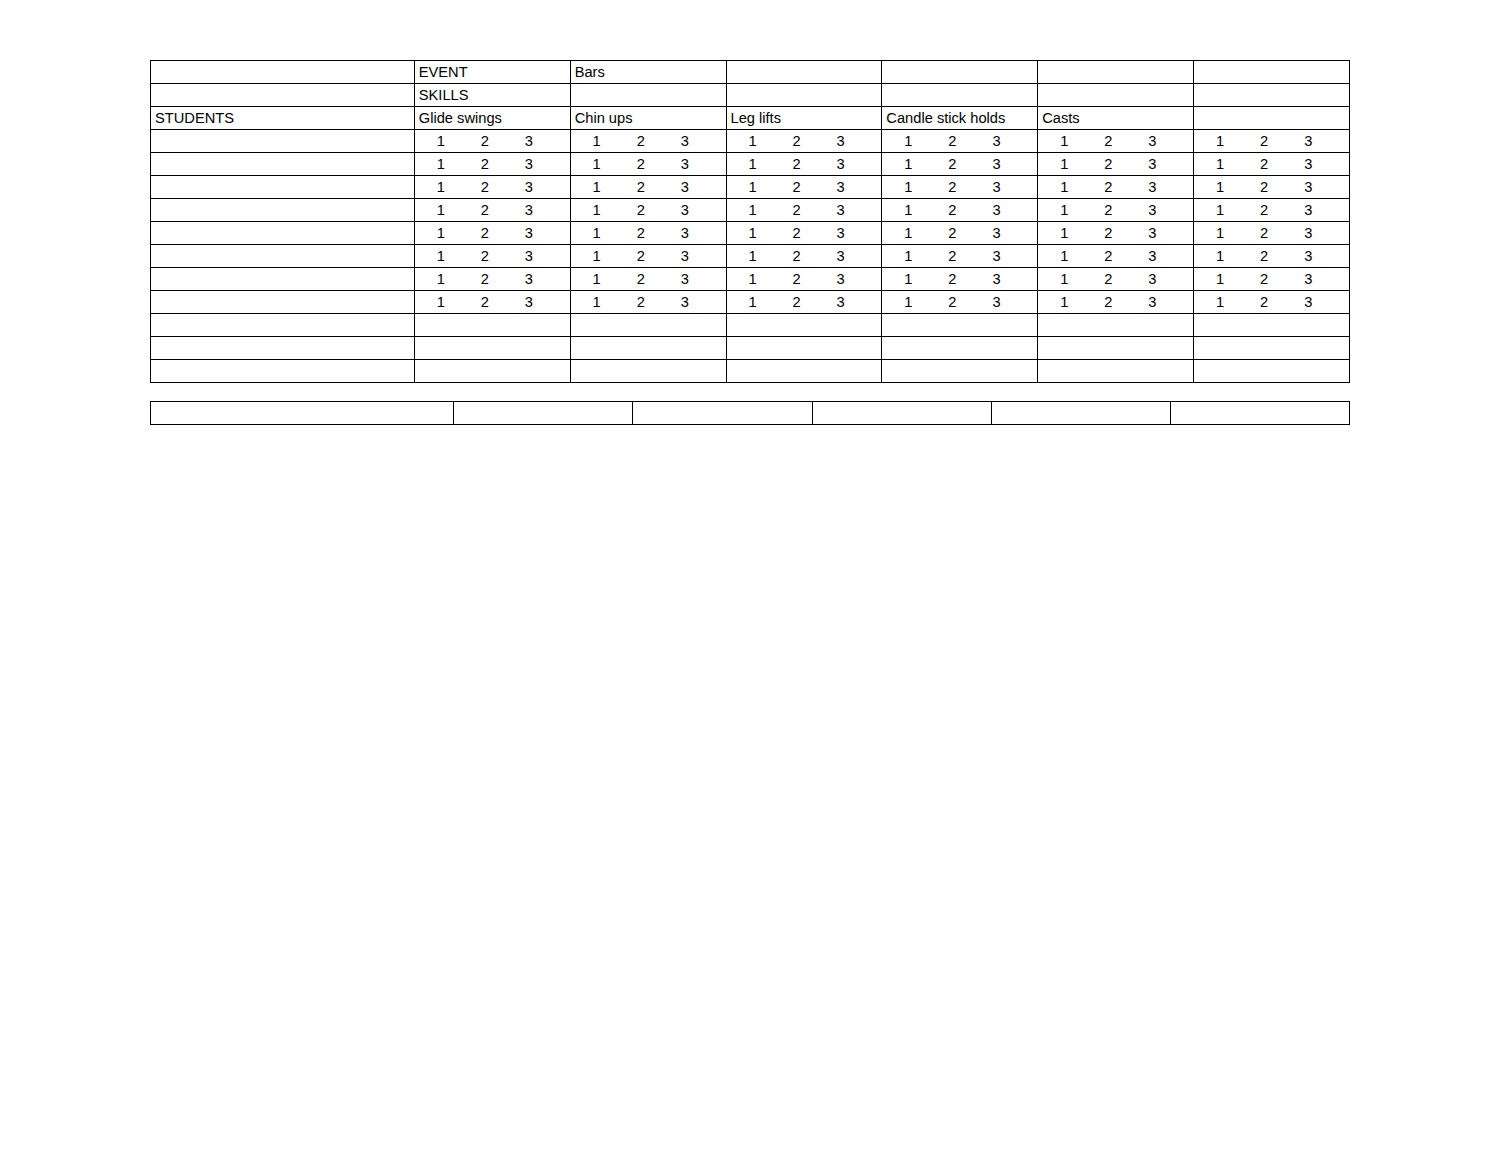| | EVENT | Bars | | | | |
| | SKILLS | | | | | |
| STUDENTS | Glide swings | Chin ups | Leg lifts | Candle stick holds | Casts | |
| | 1 2 3 | 1 2 3 | 1 2 3 | 1 2 3 | 1 2 3 | 1 2 3 |
| | 1 2 3 | 1 2 3 | 1 2 3 | 1 2 3 | 1 2 3 | 1 2 3 |
| | 1 2 3 | 1 2 3 | 1 2 3 | 1 2 3 | 1 2 3 | 1 2 3 |
| | 1 2 3 | 1 2 3 | 1 2 3 | 1 2 3 | 1 2 3 | 1 2 3 |
| | 1 2 3 | 1 2 3 | 1 2 3 | 1 2 3 | 1 2 3 | 1 2 3 |
| | 1 2 3 | 1 2 3 | 1 2 3 | 1 2 3 | 1 2 3 | 1 2 3 |
| | 1 2 3 | 1 2 3 | 1 2 3 | 1 2 3 | 1 2 3 | 1 2 3 |
| | 1 2 3 | 1 2 3 | 1 2 3 | 1 2 3 | 1 2 3 | 1 2 3 |